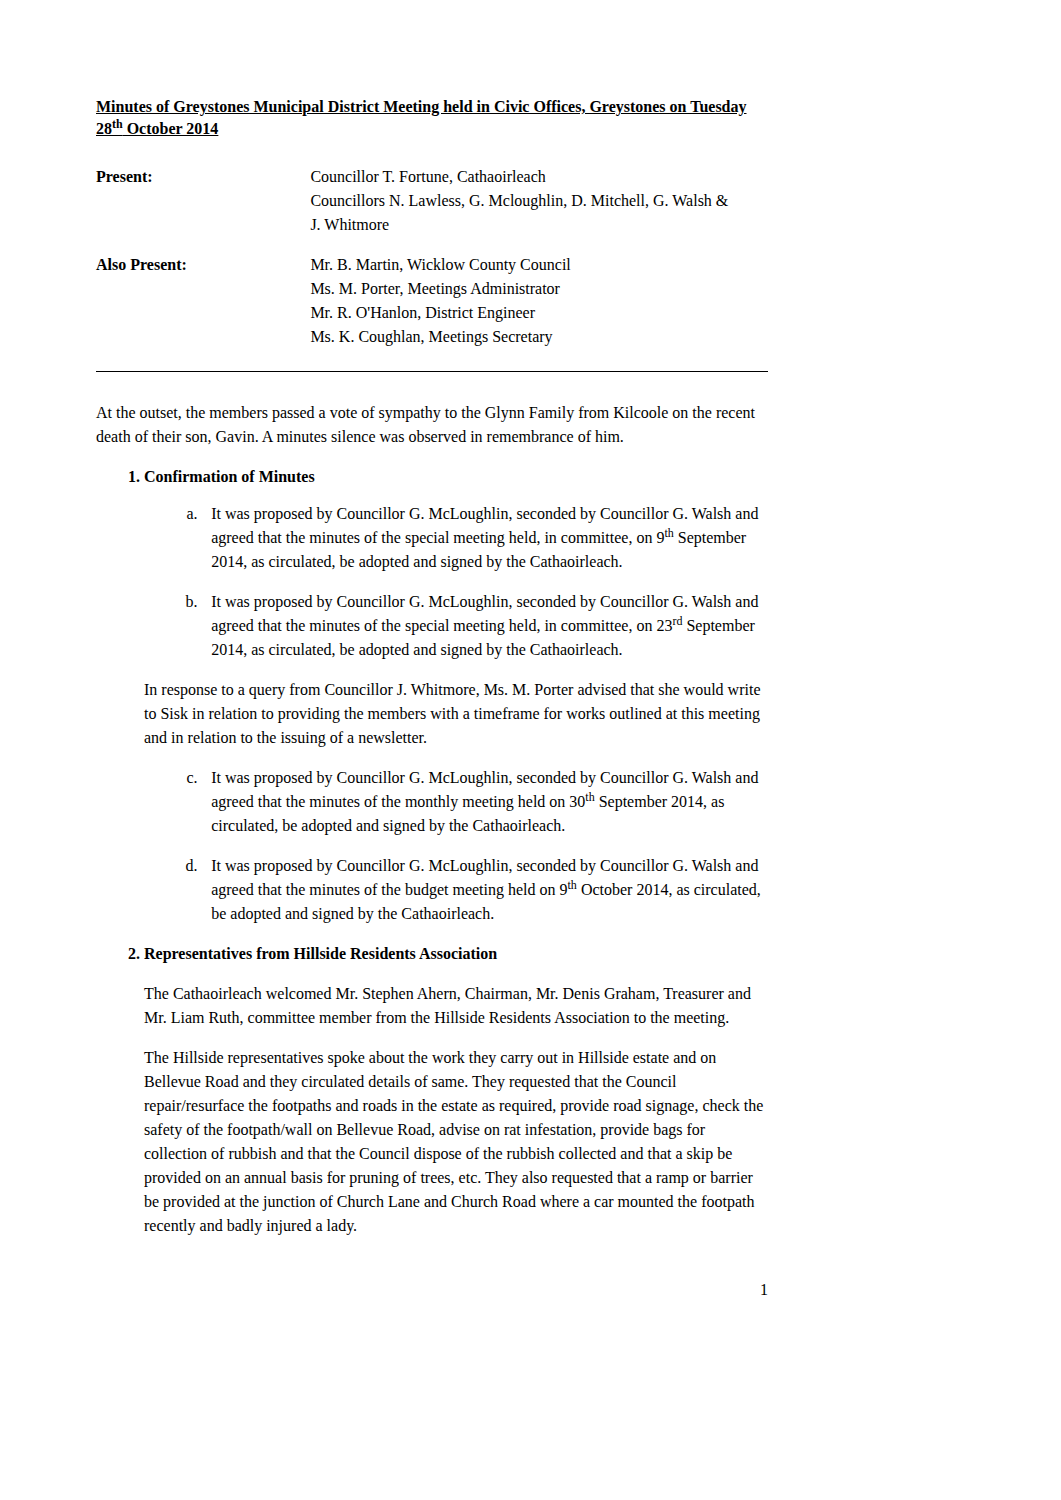Minutes of Greystones Municipal District Meeting held in Civic Offices, Greystones on Tuesday 28th October 2014
| Present: | Councillor T. Fortune, Cathaoirleach Councillors N. Lawless, G. Mcloughlin, D. Mitchell, G. Walsh & J. Whitmore |
| Also Present: | Mr. B. Martin, Wicklow County Council Ms. M. Porter, Meetings Administrator Mr. R. O'Hanlon, District Engineer Ms. K. Coughlan, Meetings Secretary |
At the outset, the members passed a vote of sympathy to the Glynn Family from Kilcoole on the recent death of their son, Gavin. A minutes silence was observed in remembrance of him.
Confirmation of Minutes
It was proposed by Councillor G. McLoughlin, seconded by Councillor G. Walsh and agreed that the minutes of the special meeting held, in committee, on 9th September 2014, as circulated, be adopted and signed by the Cathaoirleach.
It was proposed by Councillor G. McLoughlin, seconded by Councillor G. Walsh and agreed that the minutes of the special meeting held, in committee, on 23rd September 2014, as circulated, be adopted and signed by the Cathaoirleach.
In response to a query from Councillor J. Whitmore, Ms. M. Porter advised that she would write to Sisk in relation to providing the members with a timeframe for works outlined at this meeting and in relation to the issuing of a newsletter.
It was proposed by Councillor G. McLoughlin, seconded by Councillor G. Walsh and agreed that the minutes of the monthly meeting held on 30th September 2014, as circulated, be adopted and signed by the Cathaoirleach.
It was proposed by Councillor G. McLoughlin, seconded by Councillor G. Walsh and agreed that the minutes of the budget meeting held on 9th October 2014, as circulated, be adopted and signed by the Cathaoirleach.
Representatives from Hillside Residents Association
The Cathaoirleach welcomed Mr. Stephen Ahern, Chairman, Mr. Denis Graham, Treasurer and Mr. Liam Ruth, committee member from the Hillside Residents Association to the meeting.
The Hillside representatives spoke about the work they carry out in Hillside estate and on Bellevue Road and they circulated details of same. They requested that the Council repair/resurface the footpaths and roads in the estate as required, provide road signage, check the safety of the footpath/wall on Bellevue Road, advise on rat infestation, provide bags for collection of rubbish and that the Council dispose of the rubbish collected and that a skip be provided on an annual basis for pruning of trees, etc. They also requested that a ramp or barrier be provided at the junction of Church Lane and Church Road where a car mounted the footpath recently and badly injured a lady.
1